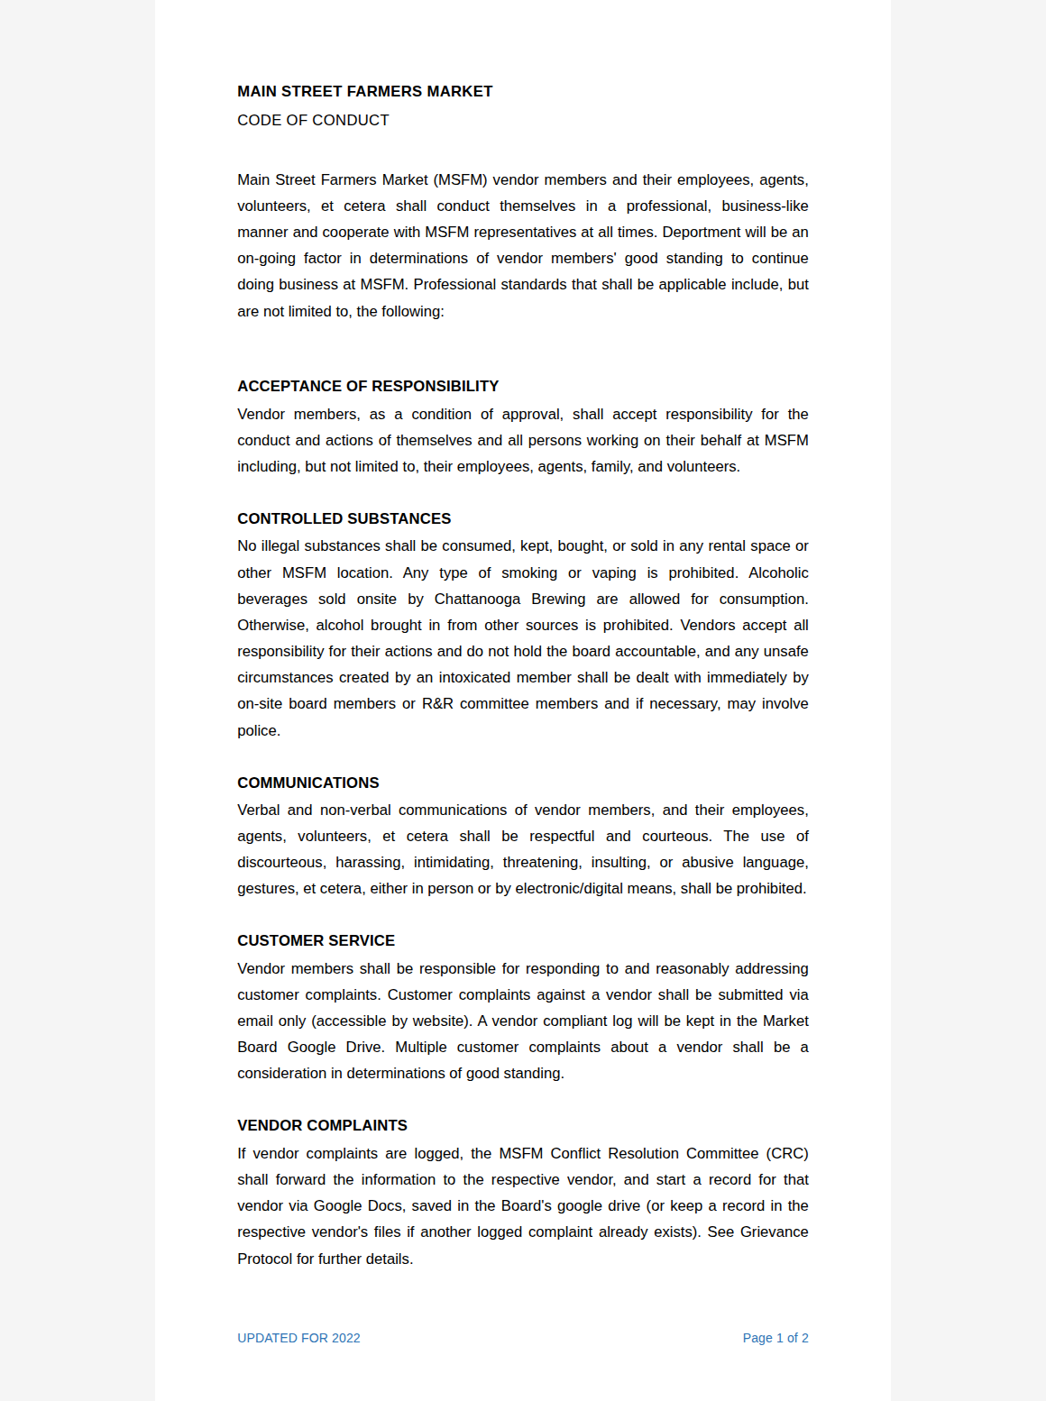MAIN STREET FARMERS MARKET
CODE OF CONDUCT
Main Street Farmers Market (MSFM) vendor members and their employees, agents, volunteers, et cetera shall conduct themselves in a professional, business-like manner and cooperate with MSFM representatives at all times. Deportment will be an on-going factor in determinations of vendor members' good standing to continue doing business at MSFM. Professional standards that shall be applicable include, but are not limited to, the following:
ACCEPTANCE OF RESPONSIBILITY
Vendor members, as a condition of approval, shall accept responsibility for the conduct and actions of themselves and all persons working on their behalf at MSFM including, but not limited to, their employees, agents, family, and volunteers.
CONTROLLED SUBSTANCES
No illegal substances shall be consumed, kept, bought, or sold in any rental space or other MSFM location. Any type of smoking or vaping is prohibited. Alcoholic beverages sold onsite by Chattanooga Brewing are allowed for consumption. Otherwise, alcohol brought in from other sources is prohibited. Vendors accept all responsibility for their actions and do not hold the board accountable, and any unsafe circumstances created by an intoxicated member shall be dealt with immediately by on-site board members or R&R committee members and if necessary, may involve police.
COMMUNICATIONS
Verbal and non-verbal communications of vendor members, and their employees, agents, volunteers, et cetera shall be respectful and courteous. The use of discourteous, harassing, intimidating, threatening, insulting, or abusive language, gestures, et cetera, either in person or by electronic/digital means, shall be prohibited.
CUSTOMER SERVICE
Vendor members shall be responsible for responding to and reasonably addressing customer complaints. Customer complaints against a vendor shall be submitted via email only (accessible by website). A vendor compliant log will be kept in the Market Board Google Drive. Multiple customer complaints about a vendor shall be a consideration in determinations of good standing.
VENDOR COMPLAINTS
If vendor complaints are logged, the MSFM Conflict Resolution Committee (CRC) shall forward the information to the respective vendor, and start a record for that vendor via Google Docs, saved in the Board's google drive (or keep a record in the respective vendor's files if another logged complaint already exists). See Grievance Protocol for further details.
UPDATED FOR 2022 Page 1 of 2